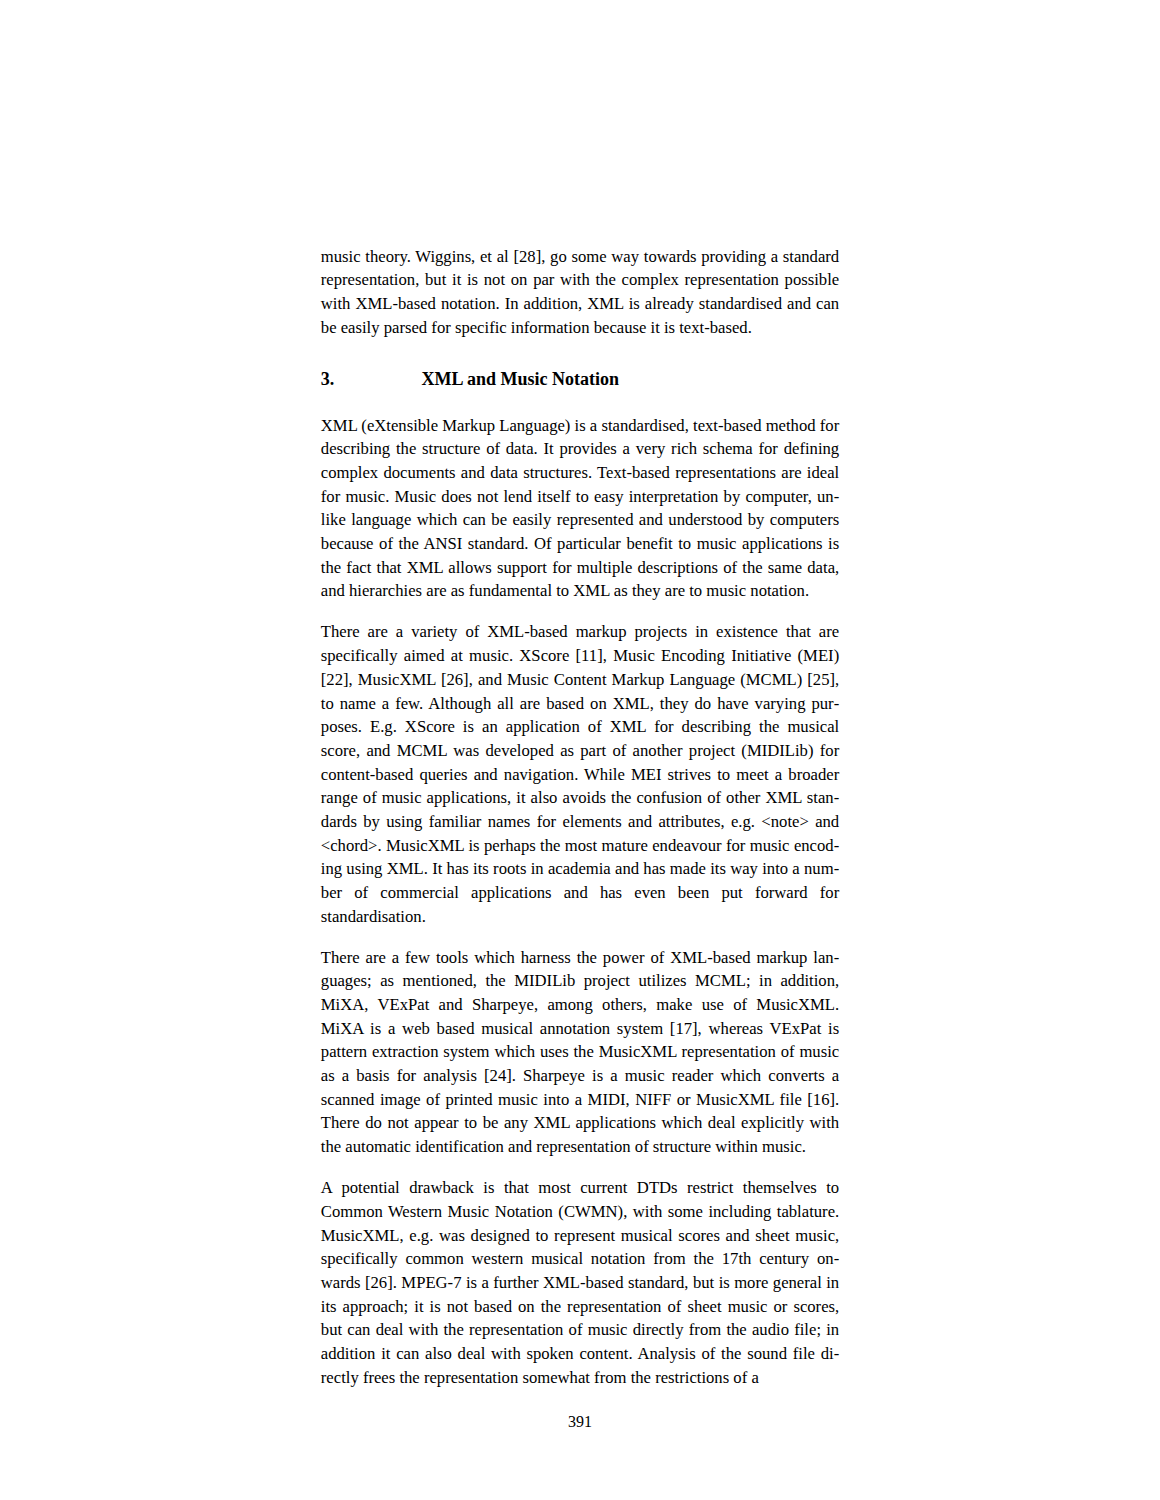music theory. Wiggins, et al [28], go some way towards providing a standard representation, but it is not on par with the complex representation possible with XML-based notation. In addition, XML is already standardised and can be easily parsed for specific information because it is text-based.
3. XML and Music Notation
XML (eXtensible Markup Language) is a standardised, text-based method for describing the structure of data. It provides a very rich schema for defining complex documents and data structures. Text-based representations are ideal for music. Music does not lend itself to easy interpretation by computer, unlike language which can be easily represented and understood by computers because of the ANSI standard. Of particular benefit to music applications is the fact that XML allows support for multiple descriptions of the same data, and hierarchies are as fundamental to XML as they are to music notation.
There are a variety of XML-based markup projects in existence that are specifically aimed at music. XScore [11], Music Encoding Initiative (MEI) [22], MusicXML [26], and Music Content Markup Language (MCML) [25], to name a few. Although all are based on XML, they do have varying purposes. E.g. XScore is an application of XML for describing the musical score, and MCML was developed as part of another project (MIDILib) for content-based queries and navigation. While MEI strives to meet a broader range of music applications, it also avoids the confusion of other XML standards by using familiar names for elements and attributes, e.g. <note> and <chord>. MusicXML is perhaps the most mature endeavour for music encoding using XML. It has its roots in academia and has made its way into a number of commercial applications and has even been put forward for standardisation.
There are a few tools which harness the power of XML-based markup languages; as mentioned, the MIDILib project utilizes MCML; in addition, MiXA, VExPat and Sharpeye, among others, make use of MusicXML. MiXA is a web based musical annotation system [17], whereas VExPat is pattern extraction system which uses the MusicXML representation of music as a basis for analysis [24]. Sharpeye is a music reader which converts a scanned image of printed music into a MIDI, NIFF or MusicXML file [16]. There do not appear to be any XML applications which deal explicitly with the automatic identification and representation of structure within music.
A potential drawback is that most current DTDs restrict themselves to Common Western Music Notation (CWMN), with some including tablature. MusicXML, e.g. was designed to represent musical scores and sheet music, specifically common western musical notation from the 17th century onwards [26]. MPEG-7 is a further XML-based standard, but is more general in its approach; it is not based on the representation of sheet music or scores, but can deal with the representation of music directly from the audio file; in addition it can also deal with spoken content. Analysis of the sound file directly frees the representation somewhat from the restrictions of a
391